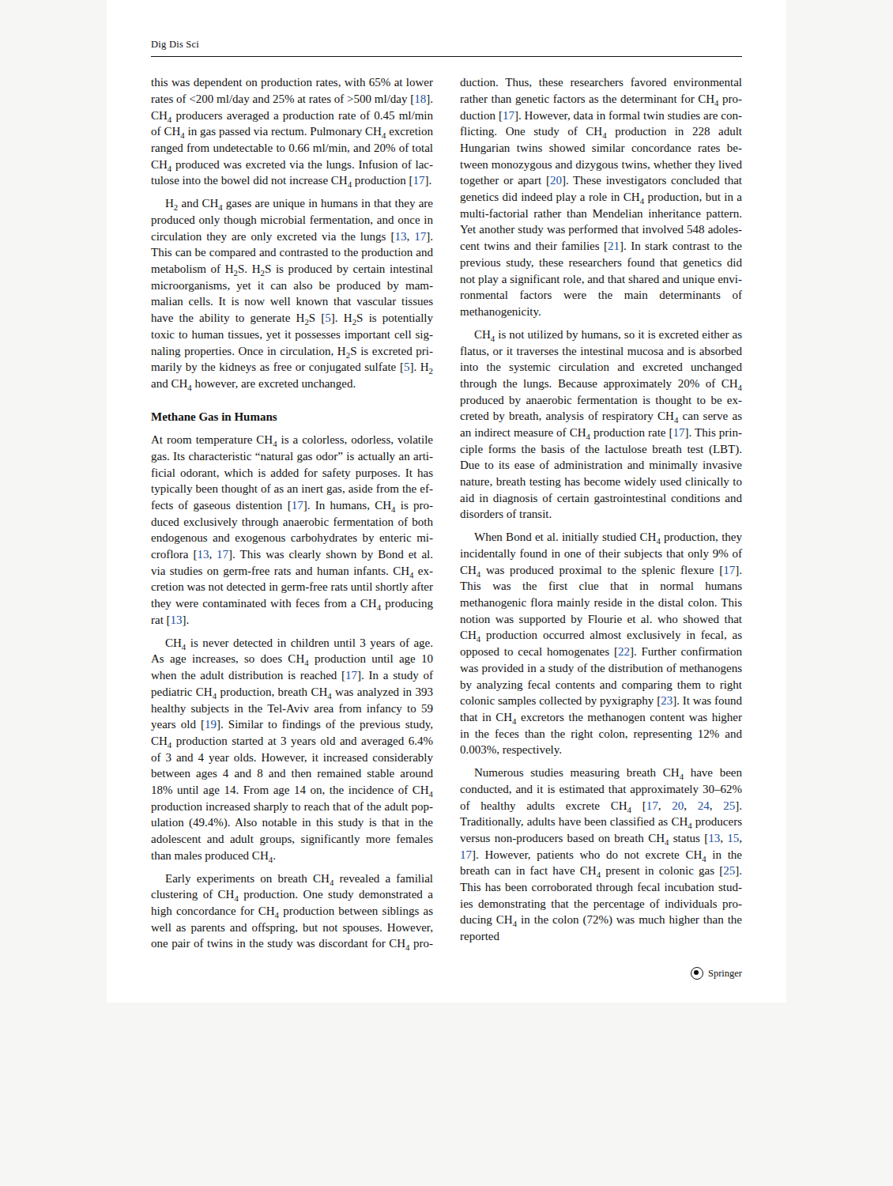Dig Dis Sci
this was dependent on production rates, with 65% at lower rates of <200 ml/day and 25% at rates of >500 ml/day [18]. CH4 producers averaged a production rate of 0.45 ml/min of CH4 in gas passed via rectum. Pulmonary CH4 excretion ranged from undetectable to 0.66 ml/min, and 20% of total CH4 produced was excreted via the lungs. Infusion of lactulose into the bowel did not increase CH4 production [17].
H2 and CH4 gases are unique in humans in that they are produced only though microbial fermentation, and once in circulation they are only excreted via the lungs [13, 17]. This can be compared and contrasted to the production and metabolism of H2S. H2S is produced by certain intestinal microorganisms, yet it can also be produced by mammalian cells. It is now well known that vascular tissues have the ability to generate H2S [5]. H2S is potentially toxic to human tissues, yet it possesses important cell signaling properties. Once in circulation, H2S is excreted primarily by the kidneys as free or conjugated sulfate [5]. H2 and CH4 however, are excreted unchanged.
Methane Gas in Humans
At room temperature CH4 is a colorless, odorless, volatile gas. Its characteristic “natural gas odor” is actually an artificial odorant, which is added for safety purposes. It has typically been thought of as an inert gas, aside from the effects of gaseous distention [17]. In humans, CH4 is produced exclusively through anaerobic fermentation of both endogenous and exogenous carbohydrates by enteric microflora [13, 17]. This was clearly shown by Bond et al. via studies on germ-free rats and human infants. CH4 excretion was not detected in germ-free rats until shortly after they were contaminated with feces from a CH4 producing rat [13].
CH4 is never detected in children until 3 years of age. As age increases, so does CH4 production until age 10 when the adult distribution is reached [17]. In a study of pediatric CH4 production, breath CH4 was analyzed in 393 healthy subjects in the Tel-Aviv area from infancy to 59 years old [19]. Similar to findings of the previous study, CH4 production started at 3 years old and averaged 6.4% of 3 and 4 year olds. However, it increased considerably between ages 4 and 8 and then remained stable around 18% until age 14. From age 14 on, the incidence of CH4 production increased sharply to reach that of the adult population (49.4%). Also notable in this study is that in the adolescent and adult groups, significantly more females than males produced CH4.
Early experiments on breath CH4 revealed a familial clustering of CH4 production. One study demonstrated a high concordance for CH4 production between siblings as well as parents and offspring, but not spouses. However, one pair of twins in the study was discordant for CH4 production. Thus, these researchers favored environmental rather than genetic factors as the determinant for CH4 production [17]. However, data in formal twin studies are conflicting. One study of CH4 production in 228 adult Hungarian twins showed similar concordance rates between monozygous and dizygous twins, whether they lived together or apart [20]. These investigators concluded that genetics did indeed play a role in CH4 production, but in a multi-factorial rather than Mendelian inheritance pattern. Yet another study was performed that involved 548 adolescent twins and their families [21]. In stark contrast to the previous study, these researchers found that genetics did not play a significant role, and that shared and unique environmental factors were the main determinants of methanogenicity.
CH4 is not utilized by humans, so it is excreted either as flatus, or it traverses the intestinal mucosa and is absorbed into the systemic circulation and excreted unchanged through the lungs. Because approximately 20% of CH4 produced by anaerobic fermentation is thought to be excreted by breath, analysis of respiratory CH4 can serve as an indirect measure of CH4 production rate [17]. This principle forms the basis of the lactulose breath test (LBT). Due to its ease of administration and minimally invasive nature, breath testing has become widely used clinically to aid in diagnosis of certain gastrointestinal conditions and disorders of transit.
When Bond et al. initially studied CH4 production, they incidentally found in one of their subjects that only 9% of CH4 was produced proximal to the splenic flexure [17]. This was the first clue that in normal humans methanogenic flora mainly reside in the distal colon. This notion was supported by Flourie et al. who showed that CH4 production occurred almost exclusively in fecal, as opposed to cecal homogenates [22]. Further confirmation was provided in a study of the distribution of methanogens by analyzing fecal contents and comparing them to right colonic samples collected by pyxigraphy [23]. It was found that in CH4 excretors the methanogen content was higher in the feces than the right colon, representing 12% and 0.003%, respectively.
Numerous studies measuring breath CH4 have been conducted, and it is estimated that approximately 30–62% of healthy adults excrete CH4 [17, 20, 24, 25]. Traditionally, adults have been classified as CH4 producers versus non-producers based on breath CH4 status [13, 15, 17]. However, patients who do not excrete CH4 in the breath can in fact have CH4 present in colonic gas [25]. This has been corroborated through fecal incubation studies demonstrating that the percentage of individuals producing CH4 in the colon (72%) was much higher than the reported
Springer